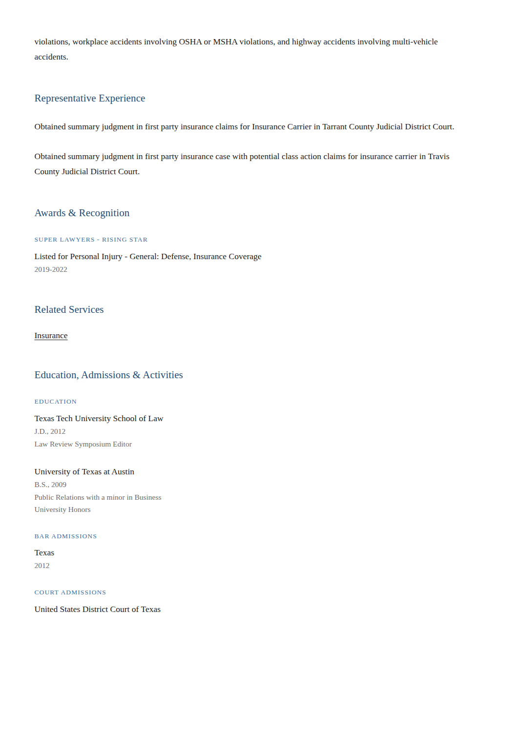violations, workplace accidents involving OSHA or MSHA violations, and highway accidents involving multi-vehicle accidents.
Representative Experience
Obtained summary judgment in first party insurance claims for Insurance Carrier in Tarrant County Judicial District Court.
Obtained summary judgment in first party insurance case with potential class action claims for insurance carrier in Travis County Judicial District Court.
Awards & Recognition
Super Lawyers - Rising Star
Listed for Personal Injury - General: Defense, Insurance Coverage
2019-2022
Related Services
Insurance
Education, Admissions & Activities
Education
Texas Tech University School of Law
J.D., 2012
Law Review Symposium Editor
University of Texas at Austin
B.S., 2009
Public Relations with a minor in Business
University Honors
Bar Admissions
Texas
2012
Court Admissions
United States District Court of Texas